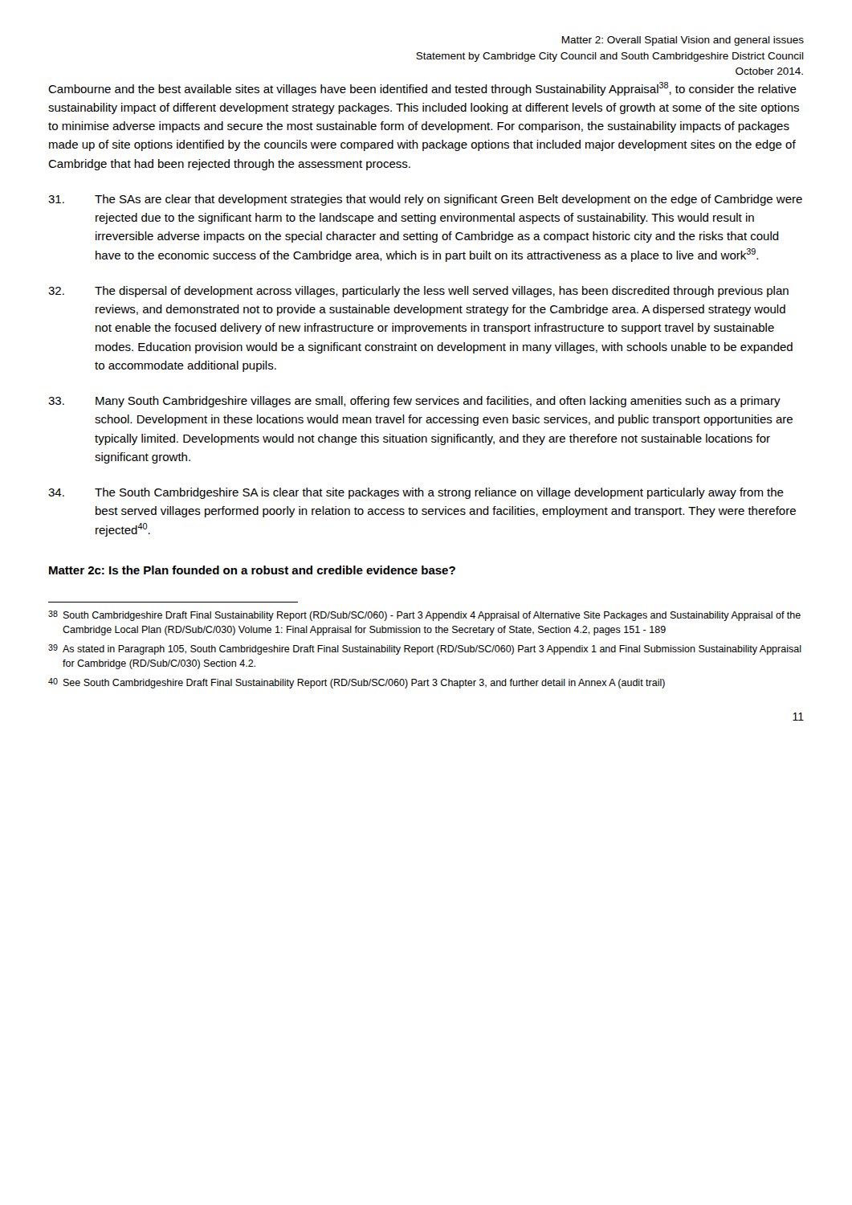Matter 2: Overall Spatial Vision and general issues
Statement by Cambridge City Council and South Cambridgeshire District Council
October 2014.
Cambourne and the best available sites at villages have been identified and tested through Sustainability Appraisal38, to consider the relative sustainability impact of different development strategy packages. This included looking at different levels of growth at some of the site options to minimise adverse impacts and secure the most sustainable form of development. For comparison, the sustainability impacts of packages made up of site options identified by the councils were compared with package options that included major development sites on the edge of Cambridge that had been rejected through the assessment process.
31. The SAs are clear that development strategies that would rely on significant Green Belt development on the edge of Cambridge were rejected due to the significant harm to the landscape and setting environmental aspects of sustainability. This would result in irreversible adverse impacts on the special character and setting of Cambridge as a compact historic city and the risks that could have to the economic success of the Cambridge area, which is in part built on its attractiveness as a place to live and work39.
32. The dispersal of development across villages, particularly the less well served villages, has been discredited through previous plan reviews, and demonstrated not to provide a sustainable development strategy for the Cambridge area. A dispersed strategy would not enable the focused delivery of new infrastructure or improvements in transport infrastructure to support travel by sustainable modes. Education provision would be a significant constraint on development in many villages, with schools unable to be expanded to accommodate additional pupils.
33. Many South Cambridgeshire villages are small, offering few services and facilities, and often lacking amenities such as a primary school. Development in these locations would mean travel for accessing even basic services, and public transport opportunities are typically limited. Developments would not change this situation significantly, and they are therefore not sustainable locations for significant growth.
34. The South Cambridgeshire SA is clear that site packages with a strong reliance on village development particularly away from the best served villages performed poorly in relation to access to services and facilities, employment and transport. They were therefore rejected40.
Matter 2c: Is the Plan founded on a robust and credible evidence base?
38 South Cambridgeshire Draft Final Sustainability Report (RD/Sub/SC/060) - Part 3 Appendix 4 Appraisal of Alternative Site Packages and Sustainability Appraisal of the Cambridge Local Plan (RD/Sub/C/030) Volume 1: Final Appraisal for Submission to the Secretary of State, Section 4.2, pages 151 - 189
39 As stated in Paragraph 105, South Cambridgeshire Draft Final Sustainability Report (RD/Sub/SC/060) Part 3 Appendix 1 and Final Submission Sustainability Appraisal for Cambridge (RD/Sub/C/030) Section 4.2.
40 See South Cambridgeshire Draft Final Sustainability Report (RD/Sub/SC/060) Part 3 Chapter 3, and further detail in Annex A (audit trail)
11